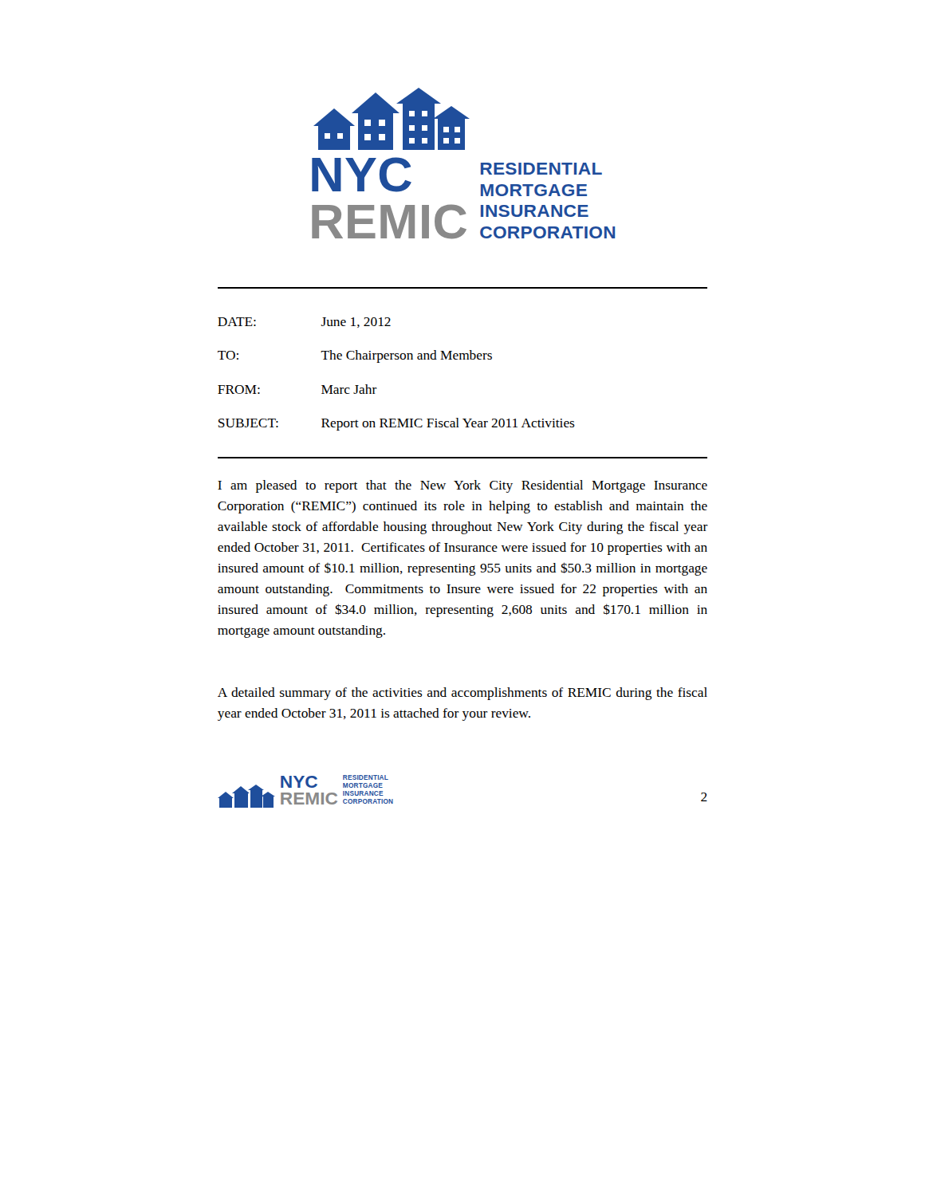NYC REMIC
RESIDENTIAL
MORTGAGE
INSURANCE
CORPORATION
| DATE: | June 1, 2012 |
| TO: | The Chairperson and Members |
| FROM: | Marc Jahr |
| SUBJECT: | Report on REMIC Fiscal Year 2011 Activities |
I am pleased to report that the New York City Residential Mortgage Insurance Corporation (“REMIC”) continued its role in helping to establish and maintain the available stock of affordable housing throughout New York City during the fiscal year ended October 31, 2011. Certificates of Insurance were issued for 10 properties with an insured amount of $10.1 million, representing 955 units and $50.3 million in mortgage amount outstanding. Commitments to Insure were issued for 22 properties with an insured amount of $34.0 million, representing 2,608 units and $170.1 million in mortgage amount outstanding.
A detailed summary of the activities and accomplishments of REMIC during the fiscal year ended October 31, 2011 is attached for your review.
NYC
REMIC
RESIDENTIAL
MORTGAGE
INSURANCE
CORPORATION
2